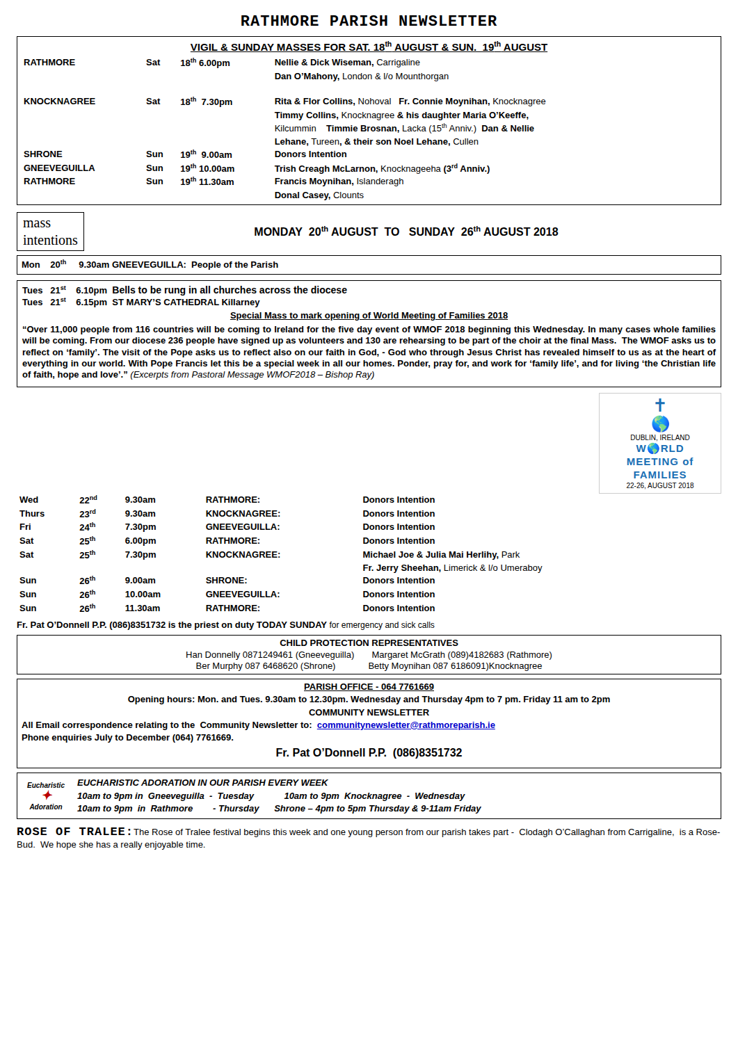RATHMORE PARISH NEWSLETTER
VIGIL & SUNDAY MASSES FOR SAT. 18th AUGUST & SUN. 19th AUGUST
| RATHMORE | Sat | 18 th 6.00pm | Nellie & Dick Wiseman, Carrigaline |
| | | | Dan O’Mahony, London & l/o Mounthorgan |
| KNOCKNAGREE | Sat | 18 th 7.30pm | Rita & Flor Collins, Nohoval Fr. Connie Moynihan, Knocknagree |
| | | | Timmy Collins, Knocknagree & his daughter Maria O’Keeffe, |
| | | | Kilcummin Timmie Brosnan, Lacka (15 th Anniv.) Dan & Nellie |
| | | | Lehane, Tureen , & their son Noel Lehane, Cullen |
| SHRONE | Sun | 19 th 9.00am | Donors Intention |
| GNEEVEGUILLA | Sun | 19 th 10.00am | Trish Creagh McLarnon, Knocknageeha (3 rd Anniv.) |
| RATHMORE | Sun | 19 th 11.30am | Francis Moynihan, Islanderagh |
| | | | Donal Casey, Clounts |
mass
intentions
MONDAY 20th AUGUST TO SUNDAY 26th AUGUST 2018
Mon 20th 9.30am GNEEVEGUILLA: People of the Parish
Tues 21st 6.10pm Bells to be rung in all churches across the diocese
Tues 21st 6.15pm ST MARY’S CATHEDRAL Killarney
Special Mass to mark opening of World Meeting of Families 2018
“Over 11,000 people from 116 countries will be coming to Ireland for the five day event of WMOF 2018 beginning this Wednesday. In many cases whole families will be coming. From our diocese 236 people have signed up as volunteers and 130 are rehearsing to be part of the choir at the final Mass. The WMOF asks us to reflect on ‘family’. The visit of the Pope asks us to reflect also on our faith in God, - God who through Jesus Christ has revealed himself to us as at the heart of everything in our world. With Pope Francis let this be a special week in all our homes. Ponder, pray for, and work for ‘family life’, and for living ‘the Christian life of faith, hope and love’.” (Excerpts from Pastoral Message WMOF2018 – Bishop Ray)
✝
🌎
DUBLIN, IRELAND
W🌎RLD
MEETING of
FAMILIES
22-26, AUGUST 2018
| Wed | 22 nd | 9.30am | RATHMORE: | Donors Intention |
| Thurs | 23 rd | 9.30am | KNOCKNAGREE: | Donors Intention |
| Fri | 24 th | 7.30pm | GNEEVEGUILLA: | Donors Intention |
| Sat | 25 th | 6.00pm | RATHMORE: | Donors Intention |
| Sat | 25 th | 7.30pm | KNOCKNAGREE: | Michael Joe & Julia Mai Herlihy, Park |
| | | | | Fr. Jerry Sheehan, Limerick & l/o Umeraboy |
| Sun | 26 th | 9.00am | SHRONE: | Donors Intention |
| Sun | 26 th | 10.00am | GNEEVEGUILLA: | Donors Intention |
| Sun | 26 th | 11.30am | RATHMORE: | Donors Intention |
Fr. Pat O’Donnell P.P. (086)8351732 is the priest on duty TODAY SUNDAY for emergency and sick calls
CHILD PROTECTION REPRESENTATIVES
Han Donnelly 0871249461 (Gneeveguilla) Margaret McGrath (089)4182683 (Rathmore)
Ber Murphy 087 6468620 (Shrone) Betty Moynihan 087 6186091)Knocknagree
PARISH OFFICE - 064 7761669
Opening hours: Mon. and Tues. 9.30am to 12.30pm. Wednesday and Thursday 4pm to 7 pm. Friday 11 am to 2pm
COMMUNITY NEWSLETTER
All Email correspondence relating to the Community Newsletter to: communitynewsletter@rathmoreparish.ie
Phone enquiries July to December (064) 7761669.
Fr. Pat O’Donnell P.P. (086)8351732
Eucharistic
✦
Adoration
EUCHARISTIC ADORATION IN OUR PARISH EVERY WEEK
10am to 9pm in Gneeveguilla - Tuesday 10am to 9pm Knocknagree - Wednesday
10am to 9pm in Rathmore - Thursday Shrone – 4pm to 5pm Thursday & 9-11am Friday
ROSE OF TRALEE: The Rose of Tralee festival begins this week and one young person from our parish takes part - Clodagh O’Callaghan from Carrigaline, is a Rose-Bud. We hope she has a really enjoyable time.